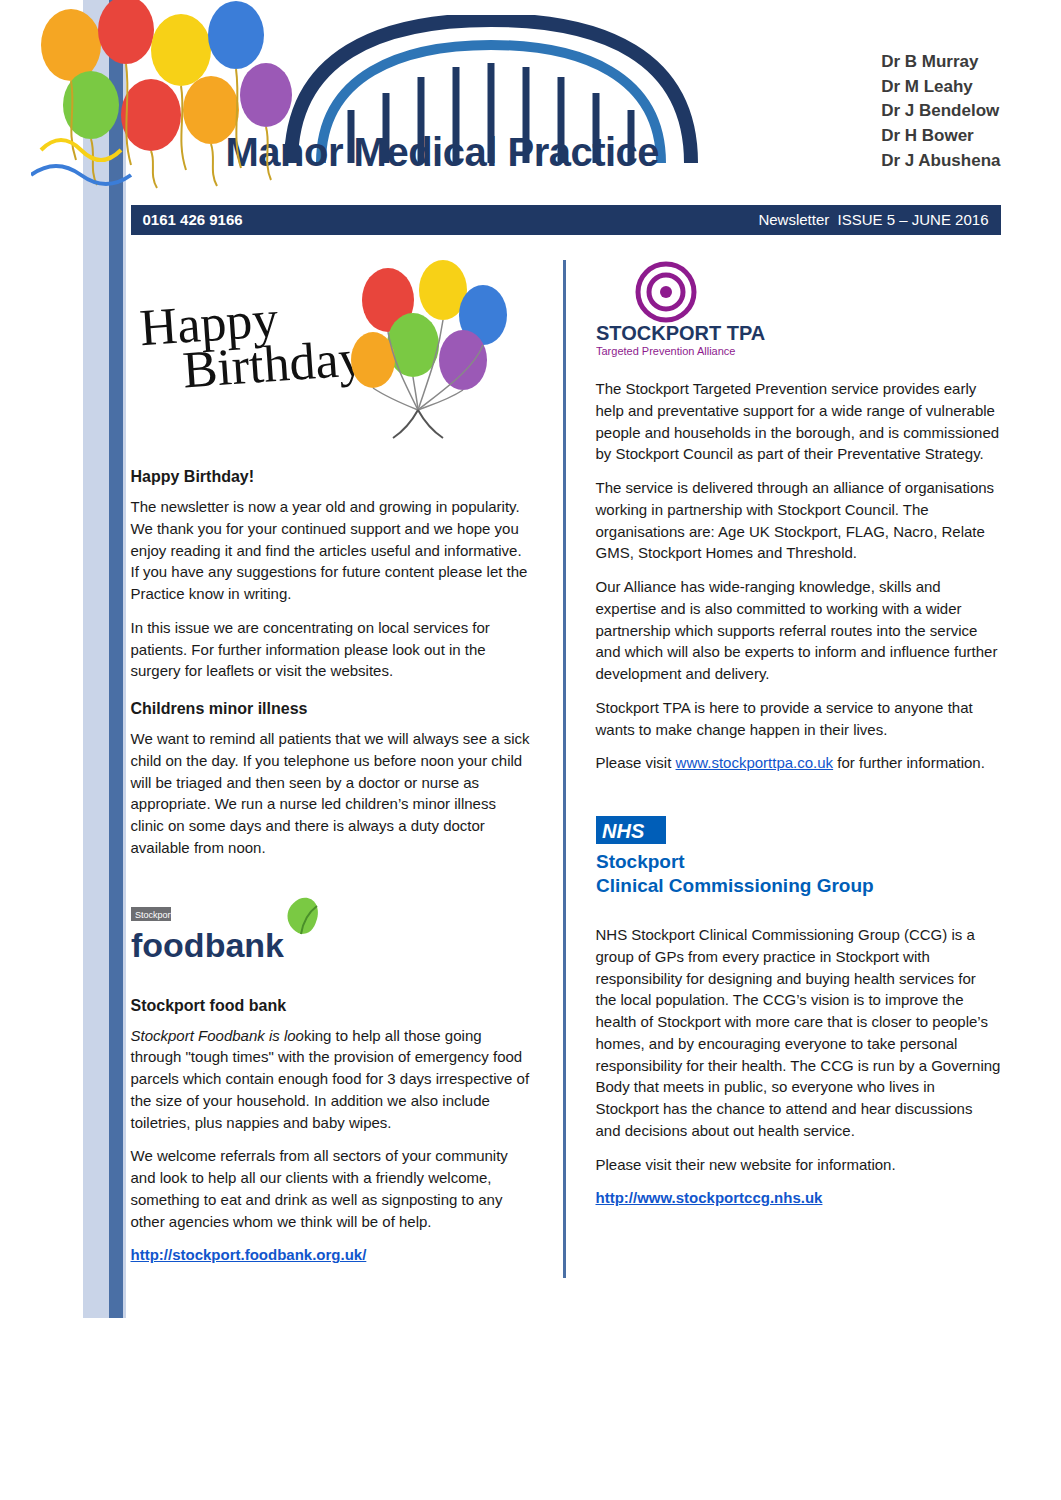Manor Medical Practice
Dr B Murray
Dr M Leahy
Dr J Bendelow
Dr H Bower
Dr J Abushena
0161 426 9166 Newsletter ISSUE 5 – JUNE 2016
HappyBirthday!
Happy Birthday!
The newsletter is now a year old and growing in popularity. We thank you for your continued support and we hope you enjoy reading it and find the articles useful and informative. If you have any suggestions for future content please let the Practice know in writing.
In this issue we are concentrating on local services for patients. For further information please look out in the surgery for leaflets or visit the websites.
Childrens minor illness
We want to remind all patients that we will always see a sick child on the day. If you telephone us before noon your child will be triaged and then seen by a doctor or nurse as appropriate. We run a nurse led children’s minor illness clinic on some days and there is always a duty doctor available from noon.
Stockport foodbank
Stockport food bank
Stockport Foodbank is looking to help all those going through "tough times" with the provision of emergency food parcels which contain enough food for 3 days irrespective of the size of your household. In addition we also include toiletries, plus nappies and baby wipes.
We welcome referrals from all sectors of your community and look to help all our clients with a friendly welcome, something to eat and drink as well as signposting to any other agencies whom we think will be of help.
http://stockport.foodbank.org.uk/
STOCKPORT TPA Targeted Prevention Alliance
The Stockport Targeted Prevention service provides early help and preventative support for a wide range of vulnerable people and households in the borough, and is commissioned by Stockport Council as part of their Preventative Strategy.
The service is delivered through an alliance of organisations working in partnership with Stockport Council. The organisations are: Age UK Stockport, FLAG, Nacro, Relate GMS, Stockport Homes and Threshold.
Our Alliance has wide-ranging knowledge, skills and expertise and is also committed to working with a wider partnership which supports referral routes into the service and which will also be experts to inform and influence further development and delivery.
Stockport TPA is here to provide a service to anyone that wants to make change happen in their lives.
Please visit www.stockporttpa.co.uk for further information.
NHS Stockport Clinical Commissioning Group
NHS Stockport Clinical Commissioning Group (CCG) is a group of GPs from every practice in Stockport with responsibility for designing and buying health services for the local population. The CCG’s vision is to improve the health of Stockport with more care that is closer to people’s homes, and by encouraging everyone to take personal responsibility for their health. The CCG is run by a Governing Body that meets in public, so everyone who lives in Stockport has the chance to attend and hear discussions and decisions about out health service.
Please visit their new website for information.
http://www.stockportccg.nhs.uk